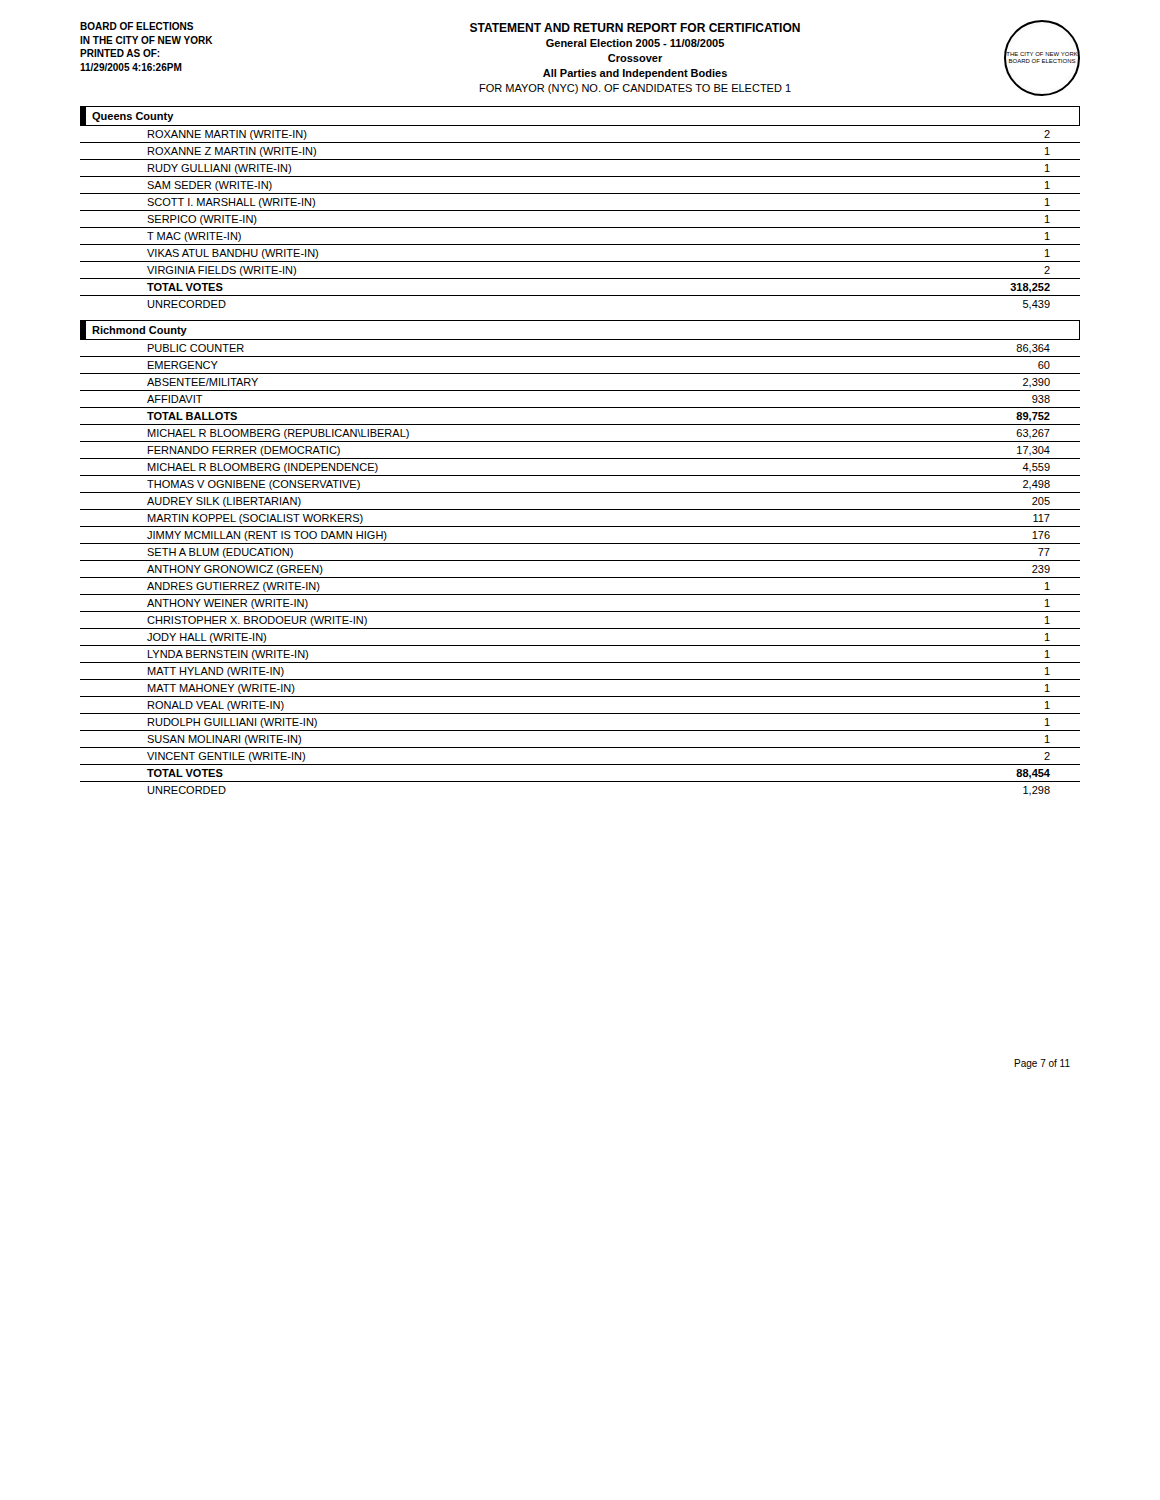BOARD OF ELECTIONS
IN THE CITY OF NEW YORK
PRINTED AS OF:
11/29/2005 4:16:26PM
STATEMENT AND RETURN REPORT FOR CERTIFICATION
General Election 2005 - 11/08/2005
Crossover
All Parties and Independent Bodies
FOR MAYOR (NYC) NO. OF CANDIDATES TO BE ELECTED 1
THE CITY OF NEW YORK
BOARD OF ELECTIONS
Queens County
| | ROXANNE MARTIN (WRITE-IN) | 2 |
| | ROXANNE Z MARTIN (WRITE-IN) | 1 |
| | RUDY GULLIANI (WRITE-IN) | 1 |
| | SAM SEDER (WRITE-IN) | 1 |
| | SCOTT I. MARSHALL (WRITE-IN) | 1 |
| | SERPICO (WRITE-IN) | 1 |
| | T MAC (WRITE-IN) | 1 |
| | VIKAS ATUL BANDHU (WRITE-IN) | 1 |
| | VIRGINIA FIELDS (WRITE-IN) | 2 |
| | TOTAL VOTES | 318,252 |
| | UNRECORDED | 5,439 |
Richmond County
| | PUBLIC COUNTER | 86,364 |
| | EMERGENCY | 60 |
| | ABSENTEE/MILITARY | 2,390 |
| | AFFIDAVIT | 938 |
| | TOTAL BALLOTS | 89,752 |
| | MICHAEL R BLOOMBERG (REPUBLICAN\LIBERAL) | 63,267 |
| | FERNANDO FERRER (DEMOCRATIC) | 17,304 |
| | MICHAEL R BLOOMBERG (INDEPENDENCE) | 4,559 |
| | THOMAS V OGNIBENE (CONSERVATIVE) | 2,498 |
| | AUDREY SILK (LIBERTARIAN) | 205 |
| | MARTIN KOPPEL (SOCIALIST WORKERS) | 117 |
| | JIMMY MCMILLAN (RENT IS TOO DAMN HIGH) | 176 |
| | SETH A BLUM (EDUCATION) | 77 |
| | ANTHONY GRONOWICZ (GREEN) | 239 |
| | ANDRES GUTIERREZ (WRITE-IN) | 1 |
| | ANTHONY WEINER (WRITE-IN) | 1 |
| | CHRISTOPHER X. BRODOEUR (WRITE-IN) | 1 |
| | JODY HALL (WRITE-IN) | 1 |
| | LYNDA BERNSTEIN (WRITE-IN) | 1 |
| | MATT HYLAND (WRITE-IN) | 1 |
| | MATT MAHONEY (WRITE-IN) | 1 |
| | RONALD VEAL (WRITE-IN) | 1 |
| | RUDOLPH GUILLIANI (WRITE-IN) | 1 |
| | SUSAN MOLINARI (WRITE-IN) | 1 |
| | VINCENT GENTILE (WRITE-IN) | 2 |
| | TOTAL VOTES | 88,454 |
| | UNRECORDED | 1,298 |
Page 7 of 11